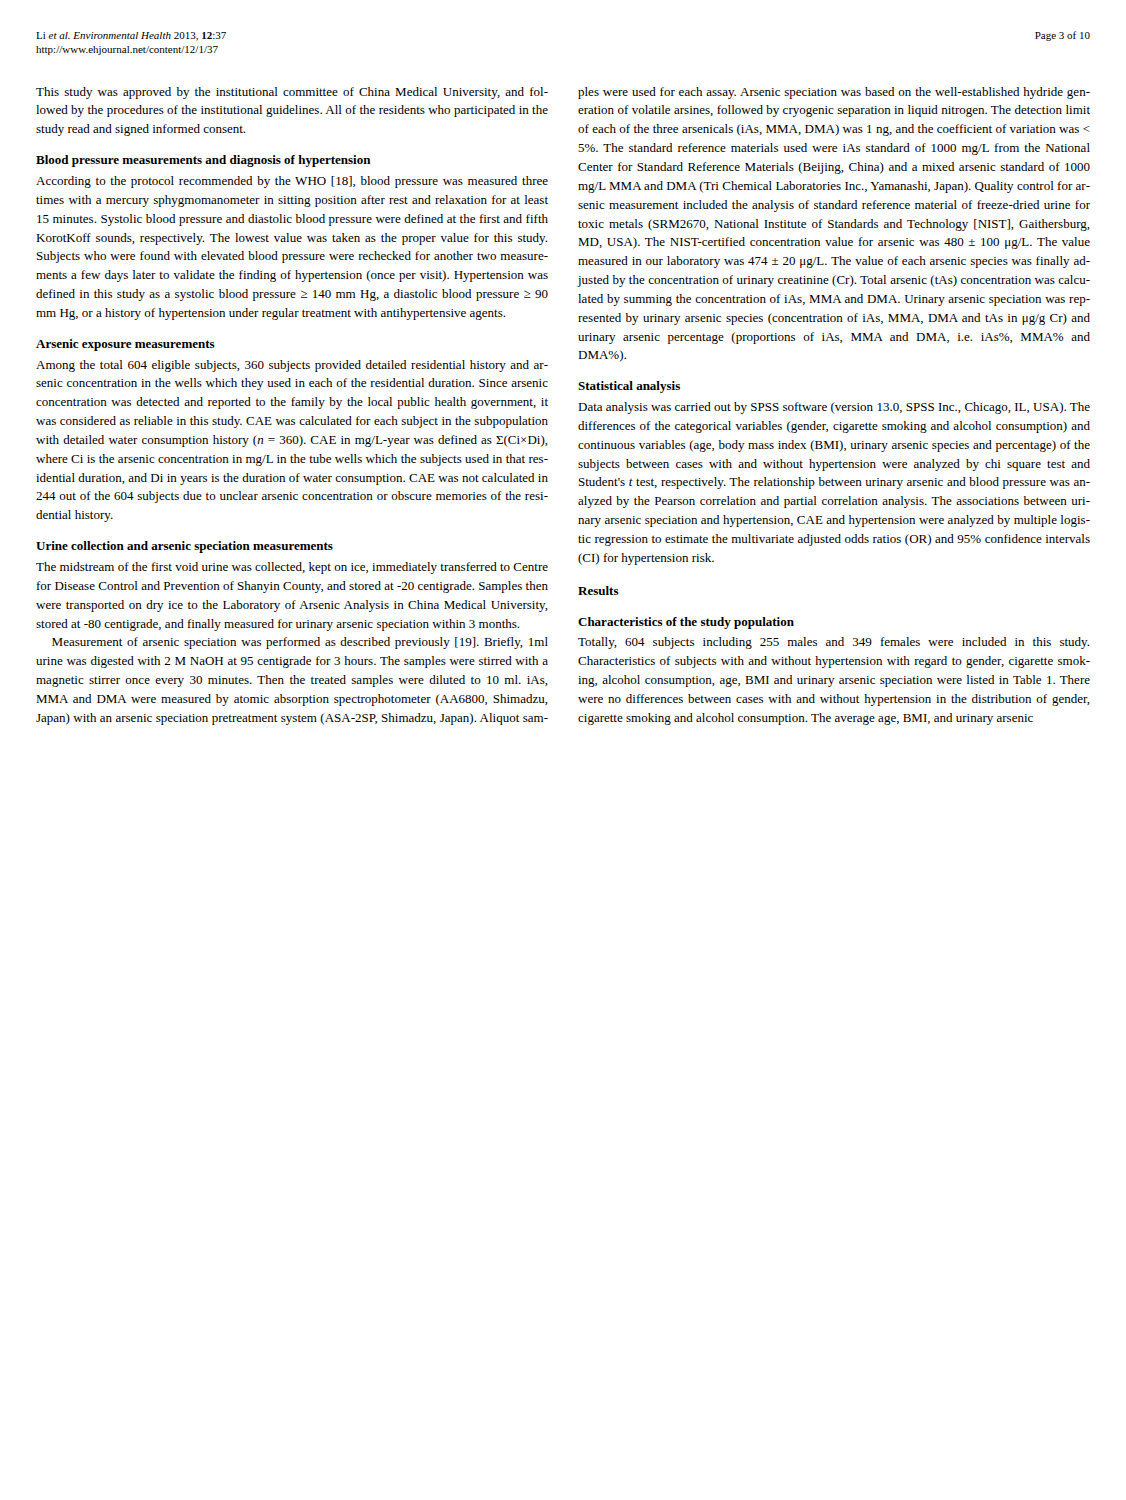Li et al. Environmental Health 2013, 12:37
http://www.ehjournal.net/content/12/1/37
Page 3 of 10
This study was approved by the institutional committee of China Medical University, and followed by the procedures of the institutional guidelines. All of the residents who participated in the study read and signed informed consent.
Blood pressure measurements and diagnosis of hypertension
According to the protocol recommended by the WHO [18], blood pressure was measured three times with a mercury sphygmomanometer in sitting position after rest and relaxation for at least 15 minutes. Systolic blood pressure and diastolic blood pressure were defined at the first and fifth KorotKoff sounds, respectively. The lowest value was taken as the proper value for this study. Subjects who were found with elevated blood pressure were rechecked for another two measurements a few days later to validate the finding of hypertension (once per visit). Hypertension was defined in this study as a systolic blood pressure ≥ 140 mm Hg, a diastolic blood pressure ≥ 90 mm Hg, or a history of hypertension under regular treatment with antihypertensive agents.
Arsenic exposure measurements
Among the total 604 eligible subjects, 360 subjects provided detailed residential history and arsenic concentration in the wells which they used in each of the residential duration. Since arsenic concentration was detected and reported to the family by the local public health government, it was considered as reliable in this study. CAE was calculated for each subject in the subpopulation with detailed water consumption history (n = 360). CAE in mg/L-year was defined as Σ(Ci×Di), where Ci is the arsenic concentration in mg/L in the tube wells which the subjects used in that residential duration, and Di in years is the duration of water consumption. CAE was not calculated in 244 out of the 604 subjects due to unclear arsenic concentration or obscure memories of the residential history.
Urine collection and arsenic speciation measurements
The midstream of the first void urine was collected, kept on ice, immediately transferred to Centre for Disease Control and Prevention of Shanyin County, and stored at -20 centigrade. Samples then were transported on dry ice to the Laboratory of Arsenic Analysis in China Medical University, stored at -80 centigrade, and finally measured for urinary arsenic speciation within 3 months.
Measurement of arsenic speciation was performed as described previously [19]. Briefly, 1ml urine was digested with 2 M NaOH at 95 centigrade for 3 hours. The samples were stirred with a magnetic stirrer once every 30 minutes. Then the treated samples were diluted to 10 ml. iAs, MMA and DMA were measured by atomic absorption spectrophotometer (AA6800, Shimadzu, Japan) with an arsenic speciation pretreatment system (ASA-2SP, Shimadzu, Japan). Aliquot samples were used for each assay. Arsenic speciation was based on the well-established hydride generation of volatile arsines, followed by cryogenic separation in liquid nitrogen. The detection limit of each of the three arsenicals (iAs, MMA, DMA) was 1 ng, and the coefficient of variation was < 5%. The standard reference materials used were iAs standard of 1000 mg/L from the National Center for Standard Reference Materials (Beijing, China) and a mixed arsenic standard of 1000 mg/L MMA and DMA (Tri Chemical Laboratories Inc., Yamanashi, Japan). Quality control for arsenic measurement included the analysis of standard reference material of freeze-dried urine for toxic metals (SRM2670, National Institute of Standards and Technology [NIST], Gaithersburg, MD, USA). The NIST-certified concentration value for arsenic was 480 ± 100 μg/L. The value measured in our laboratory was 474 ± 20 μg/L. The value of each arsenic species was finally adjusted by the concentration of urinary creatinine (Cr). Total arsenic (tAs) concentration was calculated by summing the concentration of iAs, MMA and DMA. Urinary arsenic speciation was represented by urinary arsenic species (concentration of iAs, MMA, DMA and tAs in μg/g Cr) and urinary arsenic percentage (proportions of iAs, MMA and DMA, i.e. iAs%, MMA% and DMA%).
Statistical analysis
Data analysis was carried out by SPSS software (version 13.0, SPSS Inc., Chicago, IL, USA). The differences of the categorical variables (gender, cigarette smoking and alcohol consumption) and continuous variables (age, body mass index (BMI), urinary arsenic species and percentage) of the subjects between cases with and without hypertension were analyzed by chi square test and Student's t test, respectively. The relationship between urinary arsenic and blood pressure was analyzed by the Pearson correlation and partial correlation analysis. The associations between urinary arsenic speciation and hypertension, CAE and hypertension were analyzed by multiple logistic regression to estimate the multivariate adjusted odds ratios (OR) and 95% confidence intervals (CI) for hypertension risk.
Results
Characteristics of the study population
Totally, 604 subjects including 255 males and 349 females were included in this study. Characteristics of subjects with and without hypertension with regard to gender, cigarette smoking, alcohol consumption, age, BMI and urinary arsenic speciation were listed in Table 1. There were no differences between cases with and without hypertension in the distribution of gender, cigarette smoking and alcohol consumption. The average age, BMI, and urinary arsenic